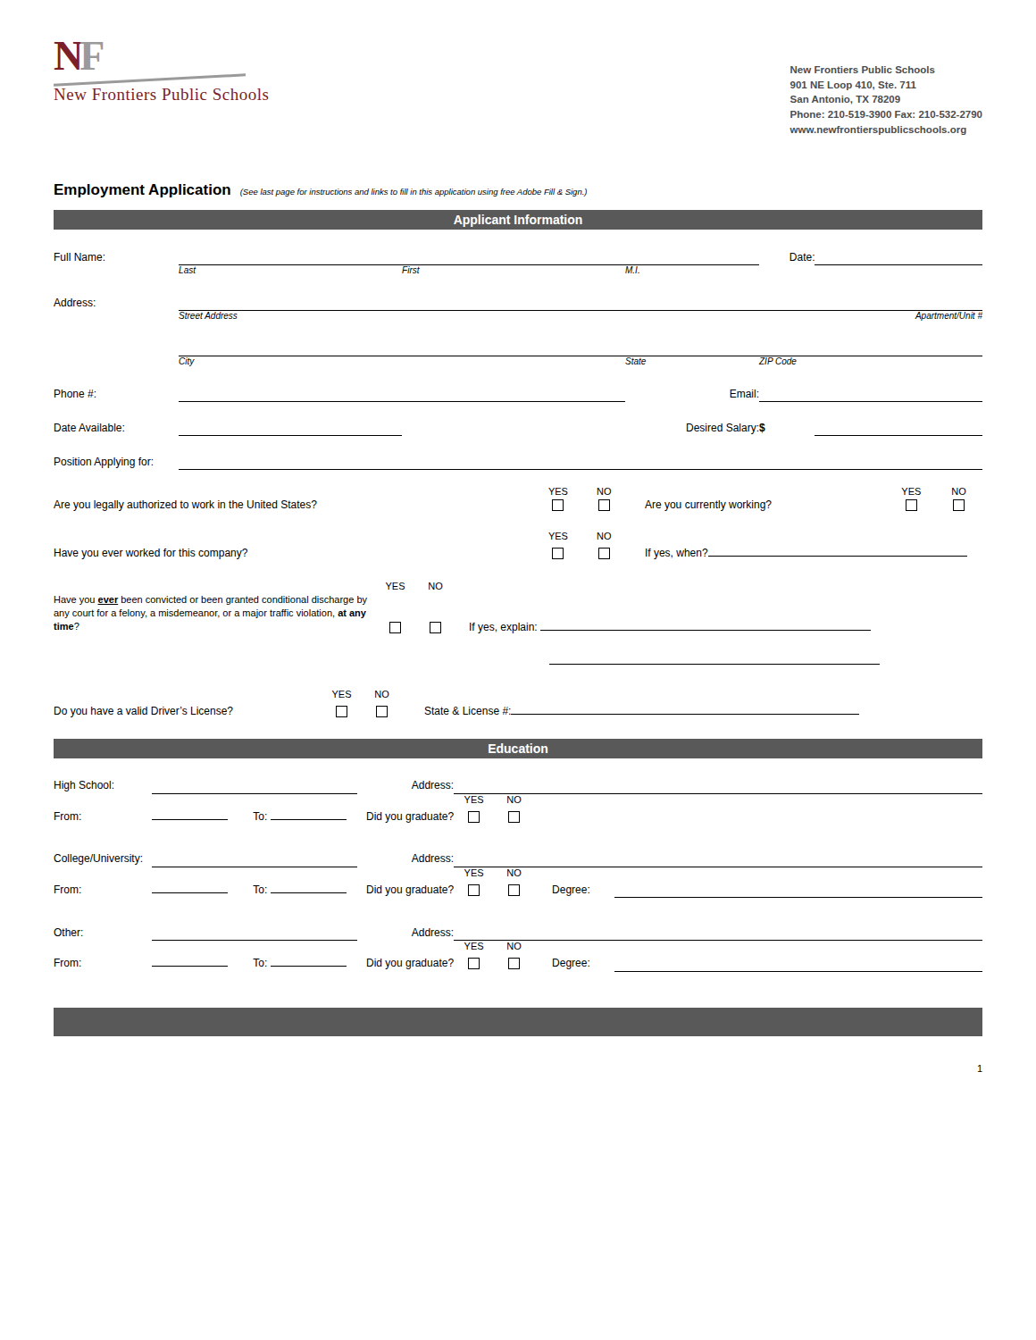NF
New Frontiers Public Schools
New Frontiers Public Schools
901 NE Loop 410, Ste. 711
San Antonio, TX 78209
Phone: 210-519-3900 Fax: 210-532-2790
www.newfrontierspublicschools.org
Employment Application
(See last page for instructions and links to fill in this application using free Adobe Fill & Sign.)
Applicant Information
| Full Name: | | | | Date: | |
| | Last | First | M.I. | | |
| Address: | |
| | Street Address | Apartment/Unit # |
| | City | State | ZIP Code |
| Phone #: | | Email: | |
| Date Available: | | | Desired Salary: | $ | |
| Position Applying for: | |
| | YES | NO | | YES | NO |
| Are you legally authorized to work in the United States? | | | Are you currently working? | | |
| | YES | NO | |
| Have you ever worked for this company? | | | If yes, when? |
| | YES | NO | |
| Have you ever been convicted or been granted conditional discharge by any court for a felony, a misdemeanor, or a major traffic violation, at any time ? | | | If yes, explain: |
| | YES | NO | |
| Do you have a valid Driver’s License? | | | State & License #: |
Education
| High School: | | Address: | |
| | YES | NO | |
| From: | To: | Did you graduate? | | | |
| College/University: | | Address: | |
| | YES | NO | |
| From: | To: | Did you graduate? | | | Degree: | |
| Other: | | Address: | |
| | YES | NO | |
| From: | To: | Did you graduate? | | | Degree: | |
1